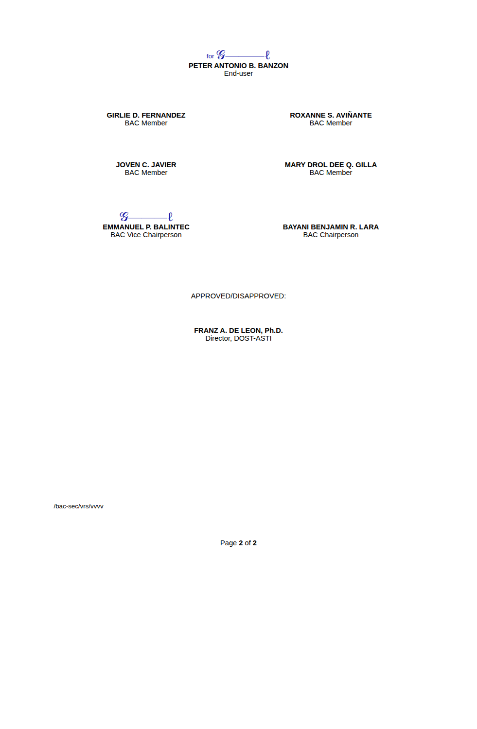for​𝒢———ℓ
PETER ANTONIO B. BANZON
End-user
| GIRLIE D. FERNANDEZ BAC Member | ROXANNE S. AVIÑANTE BAC Member |
| JOVEN C. JAVIER BAC Member | MARY DROL DEE Q. GILLA BAC Member |
| 𝒢———ℓ EMMANUEL P. BALINTEC BAC Vice Chairperson | BAYANI BENJAMIN R. LARA BAC Chairperson |
APPROVED/DISAPPROVED:
FRANZ A. DE LEON, Ph.D.
Director, DOST-ASTI
/bac-sec/vrs/vvvv
Page 2 of 2